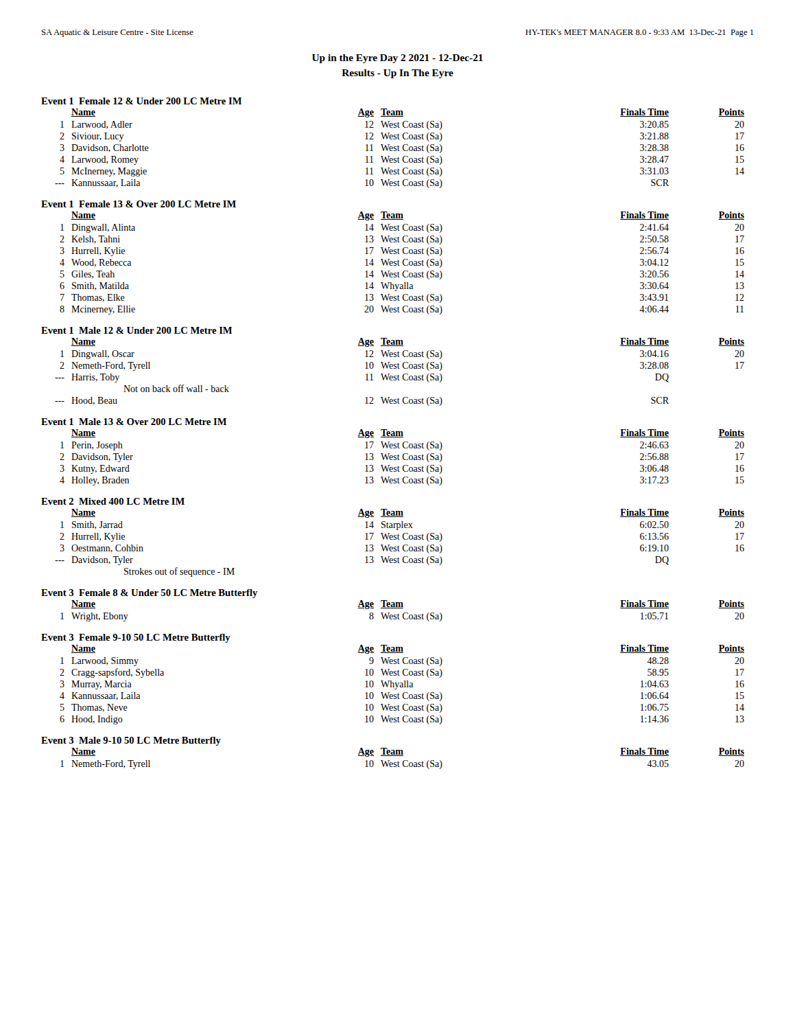SA Aquatic & Leisure Centre - Site License
HY-TEK's MEET MANAGER 8.0 - 9:33 AM 13-Dec-21 Page 1
Up in the Eyre Day 2 2021 - 12-Dec-21
Results - Up In The Eyre
Event 1 Female 12 & Under 200 LC Metre IM
| | Name | Age | Team | Finals Time | Points |
| --- | --- | --- | --- | --- | --- |
| 1 | Larwood, Adler | 12 | West Coast (Sa) | 3:20.85 | 20 |
| 2 | Siviour, Lucy | 12 | West Coast (Sa) | 3:21.88 | 17 |
| 3 | Davidson, Charlotte | 11 | West Coast (Sa) | 3:28.38 | 16 |
| 4 | Larwood, Romey | 11 | West Coast (Sa) | 3:28.47 | 15 |
| 5 | McInerney, Maggie | 11 | West Coast (Sa) | 3:31.03 | 14 |
| --- | Kannussaar, Laila | 10 | West Coast (Sa) | SCR | |
Event 1 Female 13 & Over 200 LC Metre IM
| | Name | Age | Team | Finals Time | Points |
| --- | --- | --- | --- | --- | --- |
| 1 | Dingwall, Alinta | 14 | West Coast (Sa) | 2:41.64 | 20 |
| 2 | Kelsh, Tahni | 13 | West Coast (Sa) | 2:50.58 | 17 |
| 3 | Hurrell, Kylie | 17 | West Coast (Sa) | 2:56.74 | 16 |
| 4 | Wood, Rebecca | 14 | West Coast (Sa) | 3:04.12 | 15 |
| 5 | Giles, Teah | 14 | West Coast (Sa) | 3:20.56 | 14 |
| 6 | Smith, Matilda | 14 | Whyalla | 3:30.64 | 13 |
| 7 | Thomas, Elke | 13 | West Coast (Sa) | 3:43.91 | 12 |
| 8 | Mcinerney, Ellie | 20 | West Coast (Sa) | 4:06.44 | 11 |
Event 1 Male 12 & Under 200 LC Metre IM
| | Name | Age | Team | Finals Time | Points |
| --- | --- | --- | --- | --- | --- |
| 1 | Dingwall, Oscar | 12 | West Coast (Sa) | 3:04.16 | 20 |
| 2 | Nemeth-Ford, Tyrell | 10 | West Coast (Sa) | 3:28.08 | 17 |
| --- | Harris, Toby | 11 | West Coast (Sa) | DQ | |
| Not on back off wall - back |
| --- | Hood, Beau | 12 | West Coast (Sa) | SCR | |
Event 1 Male 13 & Over 200 LC Metre IM
| | Name | Age | Team | Finals Time | Points |
| --- | --- | --- | --- | --- | --- |
| 1 | Perin, Joseph | 17 | West Coast (Sa) | 2:46.63 | 20 |
| 2 | Davidson, Tyler | 13 | West Coast (Sa) | 2:56.88 | 17 |
| 3 | Kutny, Edward | 13 | West Coast (Sa) | 3:06.48 | 16 |
| 4 | Holley, Braden | 13 | West Coast (Sa) | 3:17.23 | 15 |
Event 2 Mixed 400 LC Metre IM
| | Name | Age | Team | Finals Time | Points |
| --- | --- | --- | --- | --- | --- |
| 1 | Smith, Jarrad | 14 | Starplex | 6:02.50 | 20 |
| 2 | Hurrell, Kylie | 17 | West Coast (Sa) | 6:13.56 | 17 |
| 3 | Oestmann, Cohbin | 13 | West Coast (Sa) | 6:19.10 | 16 |
| --- | Davidson, Tyler | 13 | West Coast (Sa) | DQ | |
| Strokes out of sequence - IM |
Event 3 Female 8 & Under 50 LC Metre Butterfly
| | Name | Age | Team | Finals Time | Points |
| --- | --- | --- | --- | --- | --- |
| 1 | Wright, Ebony | 8 | West Coast (Sa) | 1:05.71 | 20 |
Event 3 Female 9-10 50 LC Metre Butterfly
| | Name | Age | Team | Finals Time | Points |
| --- | --- | --- | --- | --- | --- |
| 1 | Larwood, Simmy | 9 | West Coast (Sa) | 48.28 | 20 |
| 2 | Cragg-sapsford, Sybella | 10 | West Coast (Sa) | 58.95 | 17 |
| 3 | Murray, Marcia | 10 | Whyalla | 1:04.63 | 16 |
| 4 | Kannussaar, Laila | 10 | West Coast (Sa) | 1:06.64 | 15 |
| 5 | Thomas, Neve | 10 | West Coast (Sa) | 1:06.75 | 14 |
| 6 | Hood, Indigo | 10 | West Coast (Sa) | 1:14.36 | 13 |
Event 3 Male 9-10 50 LC Metre Butterfly
| | Name | Age | Team | Finals Time | Points |
| --- | --- | --- | --- | --- | --- |
| 1 | Nemeth-Ford, Tyrell | 10 | West Coast (Sa) | 43.05 | 20 |